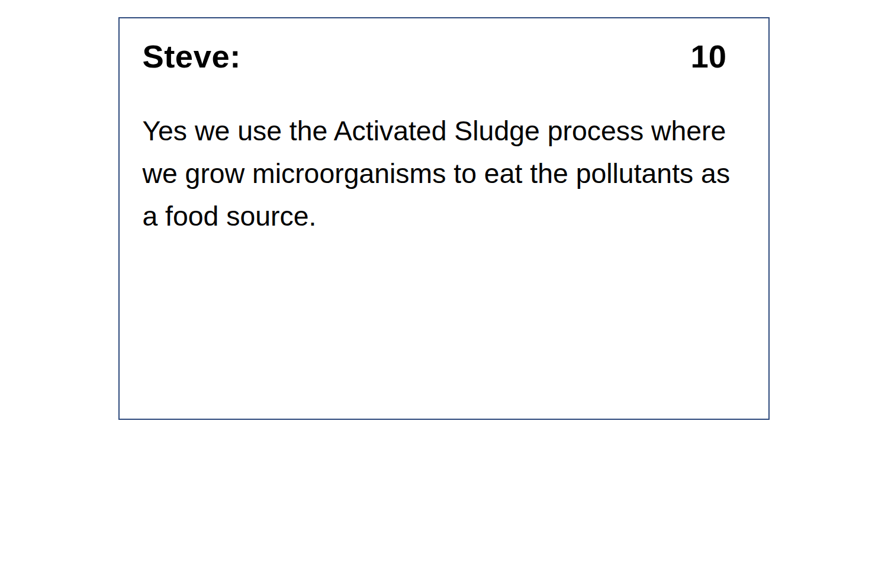Steve: 10
Yes we use the Activated Sludge process where we grow microorganisms to eat the pollutants as a food source.